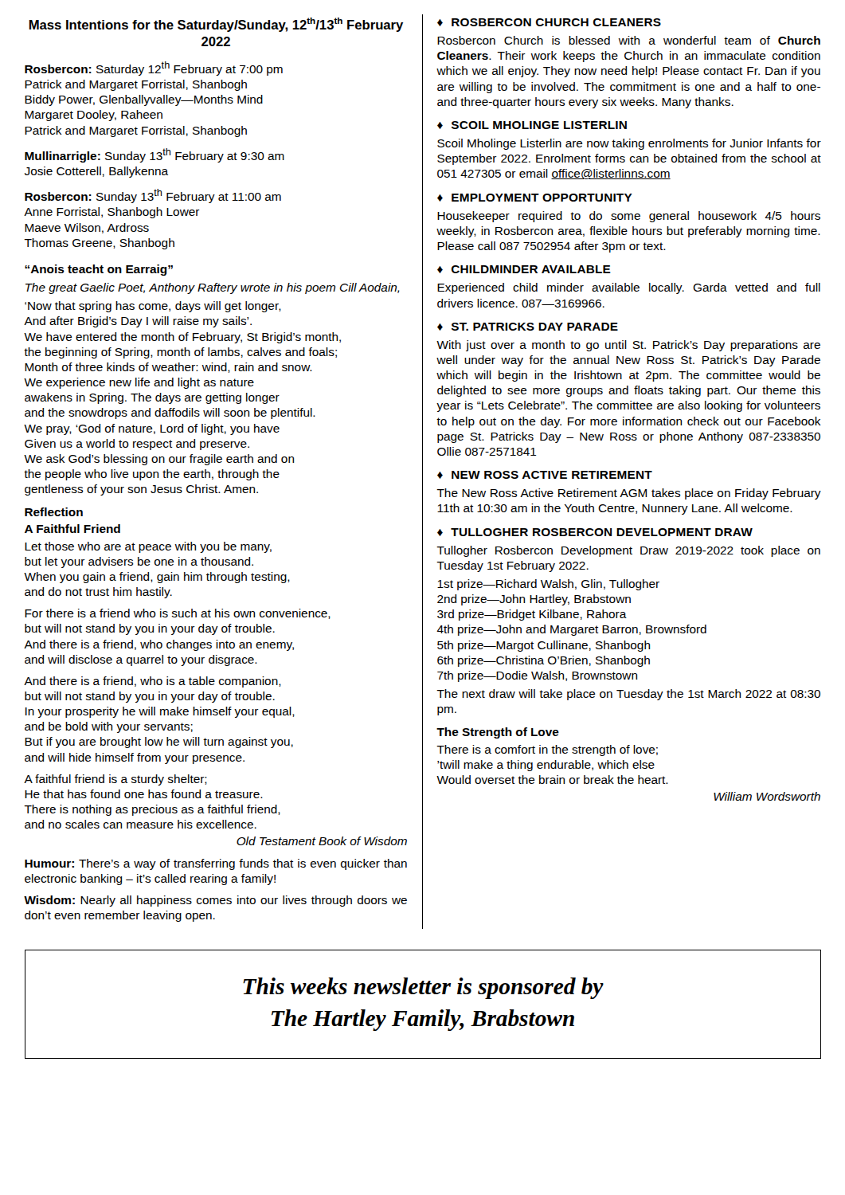Mass Intentions for the Saturday/Sunday, 12th/13th February 2022
Rosbercon: Saturday 12th February at 7:00 pm
Patrick and Margaret Forristal, Shanbogh
Biddy Power, Glenballyvalley—Months Mind
Margaret Dooley, Raheen
Patrick and Margaret Forristal, Shanbogh
Mullinarrigle: Sunday 13th February at 9:30 am
Josie Cotterell, Ballykenna
Rosbercon: Sunday 13th February at 11:00 am
Anne Forristal, Shanbogh Lower
Maeve Wilson, Ardross
Thomas Greene, Shanbogh
“Anois teacht on Earraig”
The great Gaelic Poet, Anthony Raftery wrote in his poem Cill Aodain,
‘Now that spring has come, days will get longer,
And after Brigid’s Day I will raise my sails’.
We have entered the month of February, St Brigid’s month,
the beginning of Spring, month of lambs, calves and foals;
Month of three kinds of weather: wind, rain and snow.
We experience new life and light as nature
awakens in Spring. The days are getting longer
and the snowdrops and daffodils will soon be plentiful.
We pray, ‘God of nature, Lord of light, you have
Given us a world to respect and preserve.
We ask God’s blessing on our fragile earth and on
the people who live upon the earth, through the
gentleness of your son Jesus Christ. Amen.
Reflection
A Faithful Friend
Let those who are at peace with you be many,
but let your advisers be one in a thousand.
When you gain a friend, gain him through testing,
and do not trust him hastily.
For there is a friend who is such at his own convenience,
but will not stand by you in your day of trouble.
And there is a friend, who changes into an enemy,
and will disclose a quarrel to your disgrace.
And there is a friend, who is a table companion,
but will not stand by you in your day of trouble.
In your prosperity he will make himself your equal,
and be bold with your servants;
But if you are brought low he will turn against you,
and will hide himself from your presence.
A faithful friend is a sturdy shelter;
He that has found one has found a treasure.
There is nothing as precious as a faithful friend,
and no scales can measure his excellence.
Old Testament Book of Wisdom
Humour: There’s a way of transferring funds that is even quicker than electronic banking – it’s called rearing a family!
Wisdom: Nearly all happiness comes into our lives through doors we don’t even remember leaving open.
♦ROSBERCON CHURCH CLEANERS
Rosbercon Church is blessed with a wonderful team of Church Cleaners. Their work keeps the Church in an immaculate condition which we all enjoy. They now need help! Please contact Fr. Dan if you are willing to be involved. The commitment is one and a half to one- and three-quarter hours every six weeks. Many thanks.
♦SCOIL MHOLINGE LISTERLIN
Scoil Mholinge Listerlin are now taking enrolments for Junior Infants for September 2022. Enrolment forms can be obtained from the school at 051 427305 or email office@listerlinns.com
♦EMPLOYMENT OPPORTUNITY
Housekeeper required to do some general housework 4/5 hours weekly, in Rosbercon area, flexible hours but preferably morning time. Please call 087 7502954 after 3pm or text.
♦CHILDMINDER AVAILABLE
Experienced child minder available locally. Garda vetted and full drivers licence. 087—3169966.
♦ST. PATRICKS DAY PARADE
With just over a month to go until St. Patrick’s Day preparations are well under way for the annual New Ross St. Patrick’s Day Parade which will begin in the Irishtown at 2pm. The committee would be delighted to see more groups and floats taking part. Our theme this year is “Lets Celebrate”. The committee are also looking for volunteers to help out on the day. For more information check out our Facebook page St. Patricks Day – New Ross or phone Anthony 087-2338350 Ollie 087-2571841
♦NEW ROSS ACTIVE RETIREMENT
The New Ross Active Retirement AGM takes place on Friday February 11th at 10:30 am in the Youth Centre, Nunnery Lane. All welcome.
♦TULLOGHER ROSBERCON DEVELOPMENT DRAW
Tullogher Rosbercon Development Draw 2019-2022 took place on Tuesday 1st February 2022.
1st prize—Richard Walsh, Glin, Tullogher
2nd prize—John Hartley, Brabstown
3rd prize—Bridget Kilbane, Rahora
4th prize—John and Margaret Barron, Brownsford
5th prize—Margot Cullinane, Shanbogh
6th prize—Christina O’Brien, Shanbogh
7th prize—Dodie Walsh, Brownstown
The next draw will take place on Tuesday the 1st March 2022 at 08:30 pm.
The Strength of Love
There is a comfort in the strength of love;
’twill make a thing endurable, which else
Would overset the brain or break the heart.
William Wordsworth
This weeks newsletter is sponsored by
The Hartley Family, Brabstown